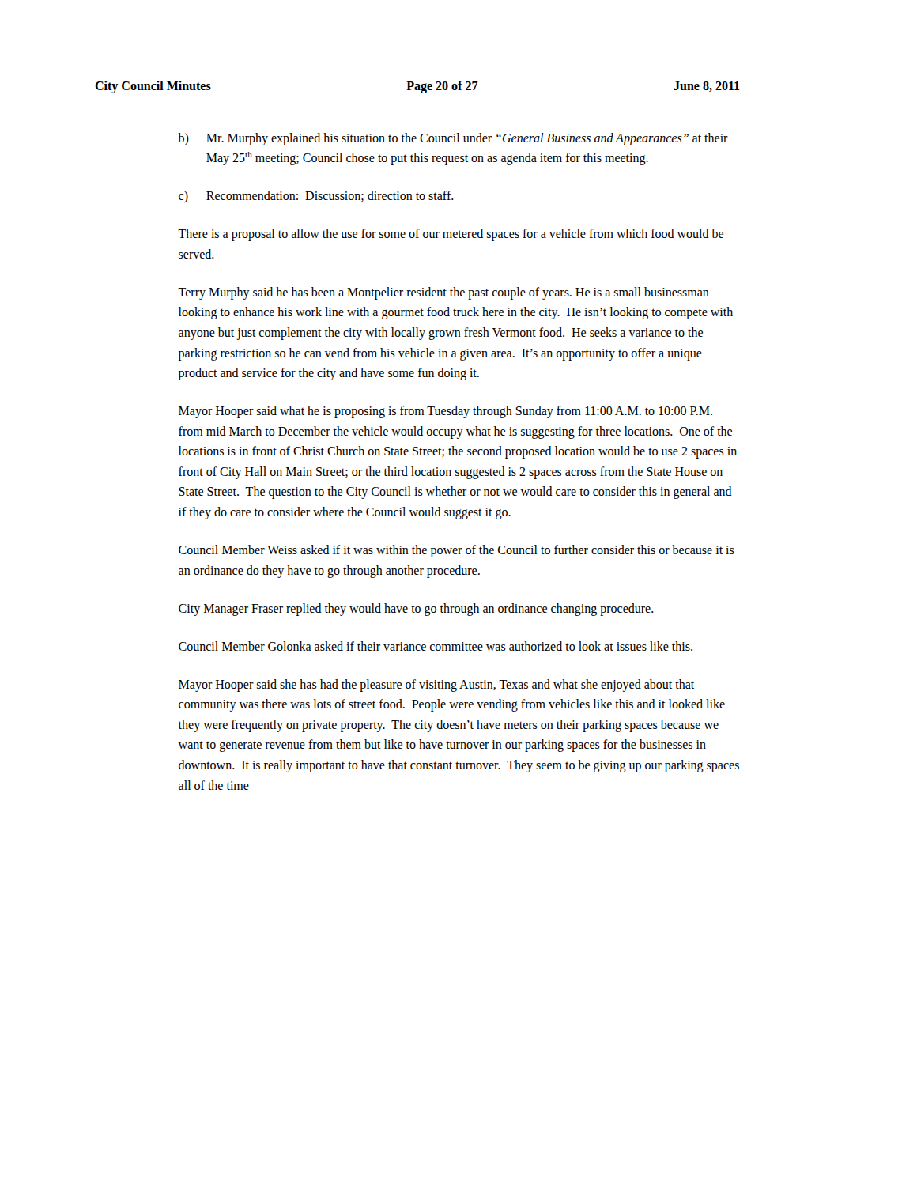City Council Minutes
Page 20 of 27
June 8, 2011
b) Mr. Murphy explained his situation to the Council under “General Business and Appearances” at their May 25th meeting; Council chose to put this request on as agenda item for this meeting.
c) Recommendation: Discussion; direction to staff.
There is a proposal to allow the use for some of our metered spaces for a vehicle from which food would be served.
Terry Murphy said he has been a Montpelier resident the past couple of years. He is a small businessman looking to enhance his work line with a gourmet food truck here in the city. He isn’t looking to compete with anyone but just complement the city with locally grown fresh Vermont food. He seeks a variance to the parking restriction so he can vend from his vehicle in a given area. It’s an opportunity to offer a unique product and service for the city and have some fun doing it.
Mayor Hooper said what he is proposing is from Tuesday through Sunday from 11:00 A.M. to 10:00 P.M. from mid March to December the vehicle would occupy what he is suggesting for three locations. One of the locations is in front of Christ Church on State Street; the second proposed location would be to use 2 spaces in front of City Hall on Main Street; or the third location suggested is 2 spaces across from the State House on State Street. The question to the City Council is whether or not we would care to consider this in general and if they do care to consider where the Council would suggest it go.
Council Member Weiss asked if it was within the power of the Council to further consider this or because it is an ordinance do they have to go through another procedure.
City Manager Fraser replied they would have to go through an ordinance changing procedure.
Council Member Golonka asked if their variance committee was authorized to look at issues like this.
Mayor Hooper said she has had the pleasure of visiting Austin, Texas and what she enjoyed about that community was there was lots of street food. People were vending from vehicles like this and it looked like they were frequently on private property. The city doesn’t have meters on their parking spaces because we want to generate revenue from them but like to have turnover in our parking spaces for the businesses in downtown. It is really important to have that constant turnover. They seem to be giving up our parking spaces all of the time